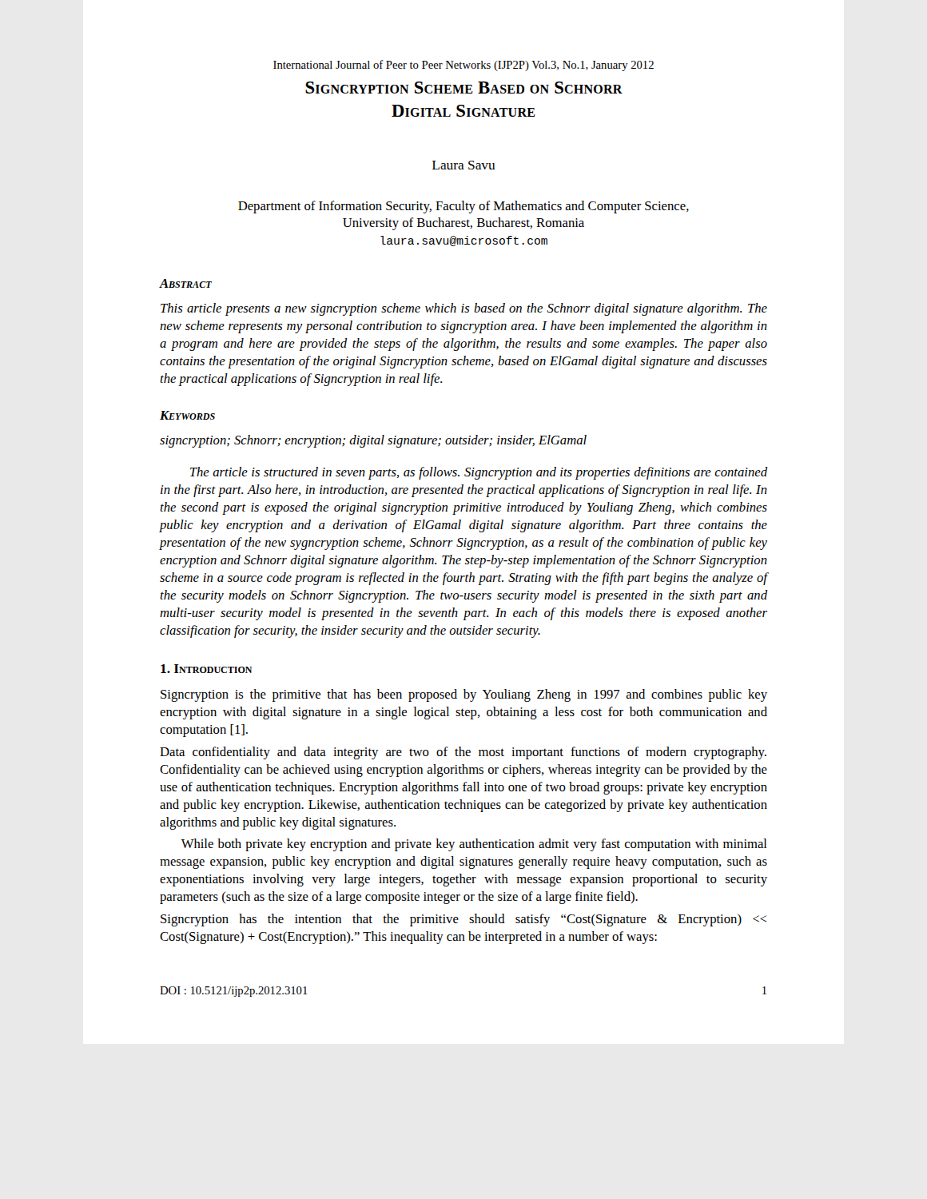International Journal of Peer to Peer Networks (IJP2P) Vol.3, No.1, January 2012
Signcryption Scheme Based on Schnorr
Digital Signature
Laura Savu
Department of Information Security, Faculty of Mathematics and Computer Science,
University of Bucharest, Bucharest, Romania
laura.savu@microsoft.com
Abstract
This article presents a new signcryption scheme which is based on the Schnorr digital signature algorithm. The new scheme represents my personal contribution to signcryption area. I have been implemented the algorithm in a program and here are provided the steps of the algorithm, the results and some examples. The paper also contains the presentation of the original Signcryption scheme, based on ElGamal digital signature and discusses the practical applications of Signcryption in real life.
Keywords
signcryption; Schnorr; encryption; digital signature; outsider; insider, ElGamal
The article is structured in seven parts, as follows. Signcryption and its properties definitions are contained in the first part. Also here, in introduction, are presented the practical applications of Signcryption in real life. In the second part is exposed the original signcryption primitive introduced by Youliang Zheng, which combines public key encryption and a derivation of ElGamal digital signature algorithm. Part three contains the presentation of the new sygncryption scheme, Schnorr Signcryption, as a result of the combination of public key encryption and Schnorr digital signature algorithm. The step-by-step implementation of the Schnorr Signcryption scheme in a source code program is reflected in the fourth part. Strating with the fifth part begins the analyze of the security models on Schnorr Signcryption. The two-users security model is presented in the sixth part and multi-user security model is presented in the seventh part. In each of this models there is exposed another classification for security, the insider security and the outsider security.
1. Introduction
Signcryption is the primitive that has been proposed by Youliang Zheng in 1997 and combines public key encryption with digital signature in a single logical step, obtaining a less cost for both communication and computation [1].
Data confidentiality and data integrity are two of the most important functions of modern cryptography. Confidentiality can be achieved using encryption algorithms or ciphers, whereas integrity can be provided by the use of authentication techniques. Encryption algorithms fall into one of two broad groups: private key encryption and public key encryption. Likewise, authentication techniques can be categorized by private key authentication algorithms and public key digital signatures.
While both private key encryption and private key authentication admit very fast computation with minimal message expansion, public key encryption and digital signatures generally require heavy computation, such as exponentiations involving very large integers, together with message expansion proportional to security parameters (such as the size of a large composite integer or the size of a large finite field).
Signcryption has the intention that the primitive should satisfy “Cost(Signature & Encryption) << Cost(Signature) + Cost(Encryption).” This inequality can be interpreted in a number of ways:
DOI : 10.5121/ijp2p.2012.3101 1